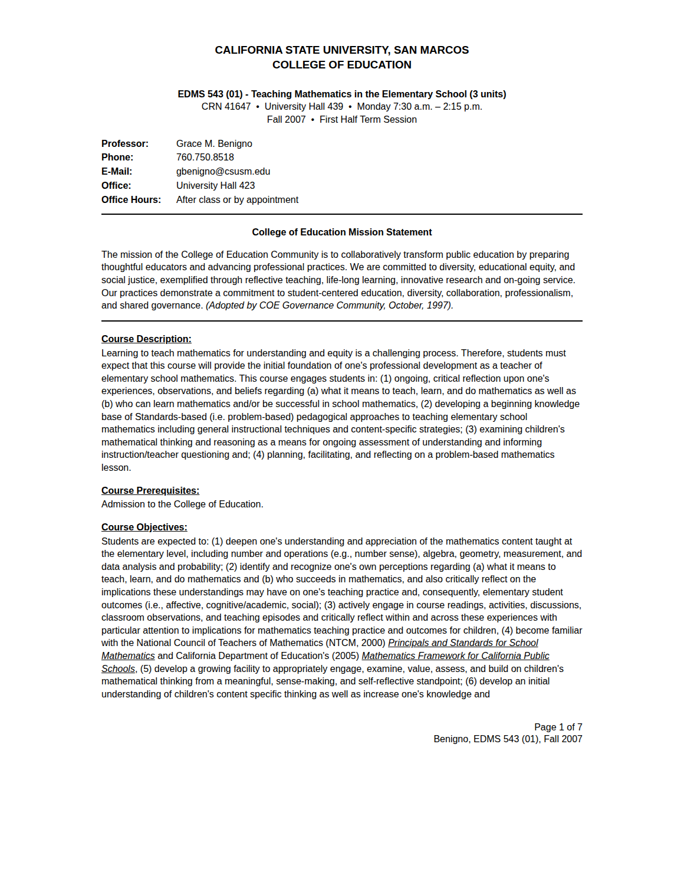CALIFORNIA STATE UNIVERSITY, SAN MARCOS
COLLEGE OF EDUCATION
EDMS 543 (01) - Teaching Mathematics in the Elementary School (3 units)
CRN 41647 • University Hall 439 • Monday 7:30 a.m. – 2:15 p.m.
Fall 2007 • First Half Term Session
| Professor: | Grace M. Benigno |
| Phone: | 760.750.8518 |
| E-Mail: | gbenigno@csusm.edu |
| Office: | University Hall 423 |
| Office Hours: | After class or by appointment |
College of Education Mission Statement
The mission of the College of Education Community is to collaboratively transform public education by preparing thoughtful educators and advancing professional practices. We are committed to diversity, educational equity, and social justice, exemplified through reflective teaching, life-long learning, innovative research and on-going service. Our practices demonstrate a commitment to student-centered education, diversity, collaboration, professionalism, and shared governance. (Adopted by COE Governance Community, October, 1997).
Course Description:
Learning to teach mathematics for understanding and equity is a challenging process. Therefore, students must expect that this course will provide the initial foundation of one's professional development as a teacher of elementary school mathematics. This course engages students in: (1) ongoing, critical reflection upon one's experiences, observations, and beliefs regarding (a) what it means to teach, learn, and do mathematics as well as (b) who can learn mathematics and/or be successful in school mathematics, (2) developing a beginning knowledge base of Standards-based (i.e. problem-based) pedagogical approaches to teaching elementary school mathematics including general instructional techniques and content-specific strategies; (3) examining children's mathematical thinking and reasoning as a means for ongoing assessment of understanding and informing instruction/teacher questioning and; (4) planning, facilitating, and reflecting on a problem-based mathematics lesson.
Course Prerequisites:
Admission to the College of Education.
Course Objectives:
Students are expected to: (1) deepen one's understanding and appreciation of the mathematics content taught at the elementary level, including number and operations (e.g., number sense), algebra, geometry, measurement, and data analysis and probability; (2) identify and recognize one's own perceptions regarding (a) what it means to teach, learn, and do mathematics and (b) who succeeds in mathematics, and also critically reflect on the implications these understandings may have on one's teaching practice and, consequently, elementary student outcomes (i.e., affective, cognitive/academic, social); (3) actively engage in course readings, activities, discussions, classroom observations, and teaching episodes and critically reflect within and across these experiences with particular attention to implications for mathematics teaching practice and outcomes for children, (4) become familiar with the National Council of Teachers of Mathematics (NTCM, 2000) Principals and Standards for School Mathematics and California Department of Education's (2005) Mathematics Framework for California Public Schools, (5) develop a growing facility to appropriately engage, examine, value, assess, and build on children's mathematical thinking from a meaningful, sense-making, and self-reflective standpoint; (6) develop an initial understanding of children's content specific thinking as well as increase one's knowledge and
Page 1 of 7
Benigno, EDMS 543 (01), Fall 2007